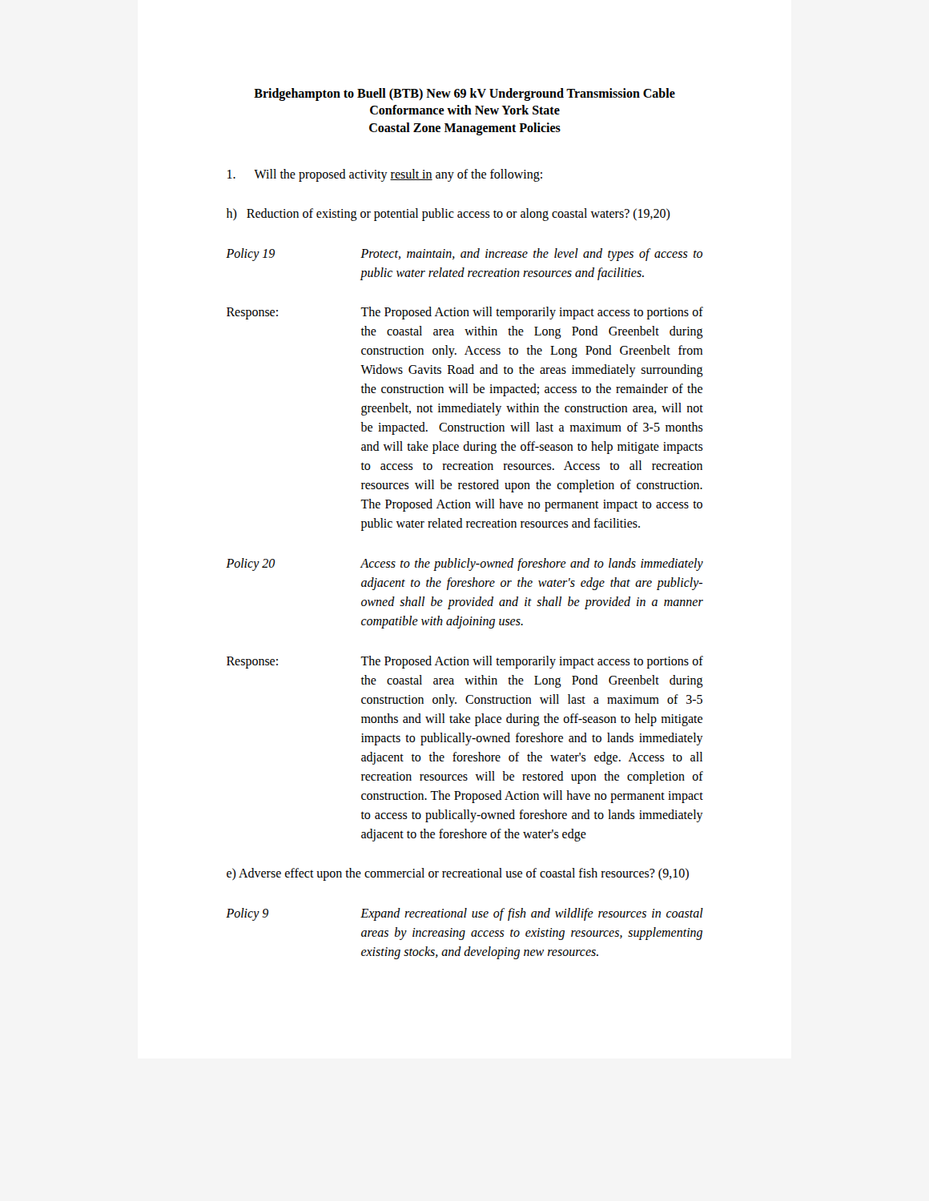Bridgehampton to Buell (BTB) New 69 kV Underground Transmission Cable Conformance with New York State Coastal Zone Management Policies
1. Will the proposed activity result in any of the following:
h) Reduction of existing or potential public access to or along coastal waters? (19,20)
Policy 19
Protect, maintain, and increase the level and types of access to public water related recreation resources and facilities.
Response:
The Proposed Action will temporarily impact access to portions of the coastal area within the Long Pond Greenbelt during construction only. Access to the Long Pond Greenbelt from Widows Gavits Road and to the areas immediately surrounding the construction will be impacted; access to the remainder of the greenbelt, not immediately within the construction area, will not be impacted. Construction will last a maximum of 3-5 months and will take place during the off-season to help mitigate impacts to access to recreation resources. Access to all recreation resources will be restored upon the completion of construction. The Proposed Action will have no permanent impact to access to public water related recreation resources and facilities.
Policy 20
Access to the publicly-owned foreshore and to lands immediately adjacent to the foreshore or the water's edge that are publicly-owned shall be provided and it shall be provided in a manner compatible with adjoining uses.
Response:
The Proposed Action will temporarily impact access to portions of the coastal area within the Long Pond Greenbelt during construction only. Construction will last a maximum of 3-5 months and will take place during the off-season to help mitigate impacts to publically-owned foreshore and to lands immediately adjacent to the foreshore of the water's edge. Access to all recreation resources will be restored upon the completion of construction. The Proposed Action will have no permanent impact to access to publically-owned foreshore and to lands immediately adjacent to the foreshore of the water's edge
e) Adverse effect upon the commercial or recreational use of coastal fish resources? (9,10)
Policy 9
Expand recreational use of fish and wildlife resources in coastal areas by increasing access to existing resources, supplementing existing stocks, and developing new resources.